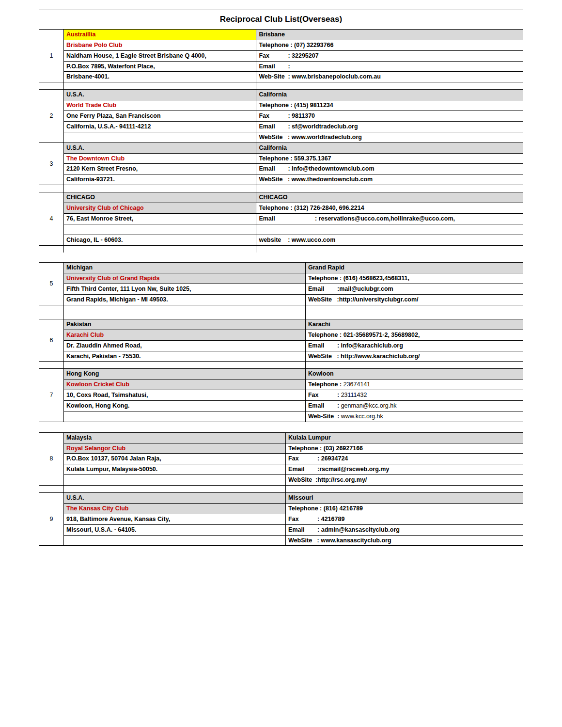| Reciprocal Club List(Overseas) |
| 1 | Austraillia | Brisbane |
| Brisbane Polo Club | Telephone : (07) 32293766 |
| Naldham House, 1 Eagle Street Brisbane Q 4000, | Fax : 32295207 |
| P.O.Box 7895, Waterfont Place, | Email : |
| Brisbane-4001. | Web-Site : www.brisbanepoloclub.com.au |
| 2 | U.S.A. | California |
| World Trade Club | Telephone : (415) 9811234 |
| One Ferry Plaza, San Franciscon | Fax : 9811370 |
| California, U.S.A.- 94111-4212 | Email : sf@worldtradeclub.org |
| | WebSite : www.worldtradeclub.org |
| 3 | U.S.A. | California |
| The Downtown Club | Telephone : 559.375.1367 |
| 2120 Kern Street Fresno, | Email : info@thedowntownclub.com |
| California-93721. | WebSite : www.thedowntownclub.com |
| 4 | CHICAGO | CHICAGO |
| University Club of Chicago | Telephone : (312) 726-2840, 696.2214 |
| 76, East Monroe Street, | Email : reservations@ucco.com,hollinrake@ucco.com, |
| Chicago, IL - 60603. | website : www.ucco.com |
| 5 | Michigan | Grand Rapid |
| University Club of Grand Rapids | Telephone : (616) 4568623,4568311, |
| Fifth Third Center, 111 Lyon Nw, Suite 1025, | Email :mail@uclubgr.com |
| Grand Rapids, Michigan - MI 49503. | WebSite :http://universityclubgr.com/ |
| 6 | Pakistan | Karachi |
| Karachi Club | Telephone : 021-35689571-2, 35689802, |
| Dr. Ziauddin Ahmed Road, | Email : info@karachiclub.org |
| Karachi, Pakistan - 75530. | WebSite : http://www.karachiclub.org/ |
| 7 | Hong Kong | Kowloon |
| Kowloon Cricket Club | Telephone : 23674141 |
| 10, Coxs Road, Tsimshatusi, | Fax : 23111432 |
| Kowloon, Hong Kong. | Email : genman@kcc.org.hk |
| | Web-Site : www.kcc.org.hk |
| 8 | Malaysia | Kulala Lumpur |
| Royal Selangor Club | Telephone : (03) 26927166 |
| P.O.Box 10137, 50704 Jalan Raja, | Fax : 26934724 |
| Kulala Lumpur, Malaysia-50050. | Email :rscmail@rscweb.org.my |
| | WebSite :http://rsc.org.my/ |
| 9 | U.S.A. | Missouri |
| The Kansas City Club | Telephone : (816) 4216789 |
| 918, Baltimore Avenue, Kansas City, | Fax : 4216789 |
| Missouri, U.S.A. - 64105. | Email : admin@kansascityclub.org |
| | WebSite : www.kansascityclub.org |